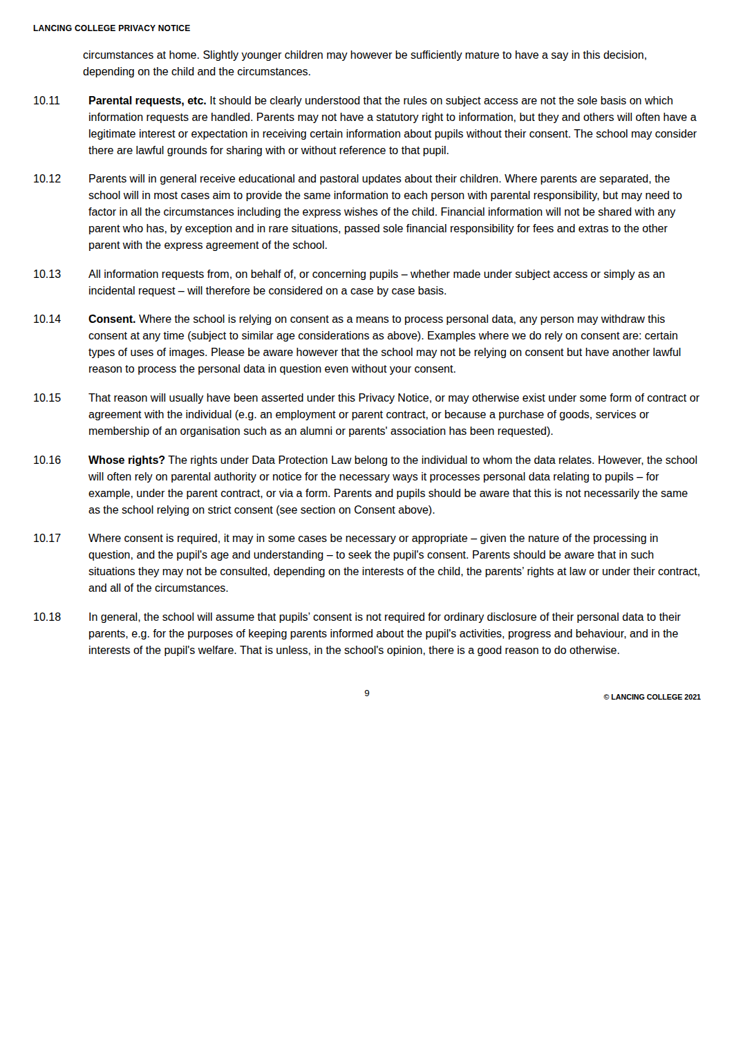LANCING COLLEGE PRIVACY NOTICE
circumstances at home. Slightly younger children may however be sufficiently mature to have a say in this decision, depending on the child and the circumstances.
10.11
Parental requests, etc. It should be clearly understood that the rules on subject access are not the sole basis on which information requests are handled. Parents may not have a statutory right to information, but they and others will often have a legitimate interest or expectation in receiving certain information about pupils without their consent. The school may consider there are lawful grounds for sharing with or without reference to that pupil.
10.12
Parents will in general receive educational and pastoral updates about their children. Where parents are separated, the school will in most cases aim to provide the same information to each person with parental responsibility, but may need to factor in all the circumstances including the express wishes of the child. Financial information will not be shared with any parent who has, by exception and in rare situations, passed sole financial responsibility for fees and extras to the other parent with the express agreement of the school.
10.13
All information requests from, on behalf of, or concerning pupils – whether made under subject access or simply as an incidental request – will therefore be considered on a case by case basis.
10.14
Consent. Where the school is relying on consent as a means to process personal data, any person may withdraw this consent at any time (subject to similar age considerations as above). Examples where we do rely on consent are: certain types of uses of images. Please be aware however that the school may not be relying on consent but have another lawful reason to process the personal data in question even without your consent.
10.15
That reason will usually have been asserted under this Privacy Notice, or may otherwise exist under some form of contract or agreement with the individual (e.g. an employment or parent contract, or because a purchase of goods, services or membership of an organisation such as an alumni or parents' association has been requested).
10.16
Whose rights? The rights under Data Protection Law belong to the individual to whom the data relates. However, the school will often rely on parental authority or notice for the necessary ways it processes personal data relating to pupils – for example, under the parent contract, or via a form. Parents and pupils should be aware that this is not necessarily the same as the school relying on strict consent (see section on Consent above).
10.17
Where consent is required, it may in some cases be necessary or appropriate – given the nature of the processing in question, and the pupil's age and understanding – to seek the pupil's consent. Parents should be aware that in such situations they may not be consulted, depending on the interests of the child, the parents’ rights at law or under their contract, and all of the circumstances.
10.18
In general, the school will assume that pupils’ consent is not required for ordinary disclosure of their personal data to their parents, e.g. for the purposes of keeping parents informed about the pupil's activities, progress and behaviour, and in the interests of the pupil's welfare. That is unless, in the school's opinion, there is a good reason to do otherwise.
9
© LANCING COLLEGE 2021